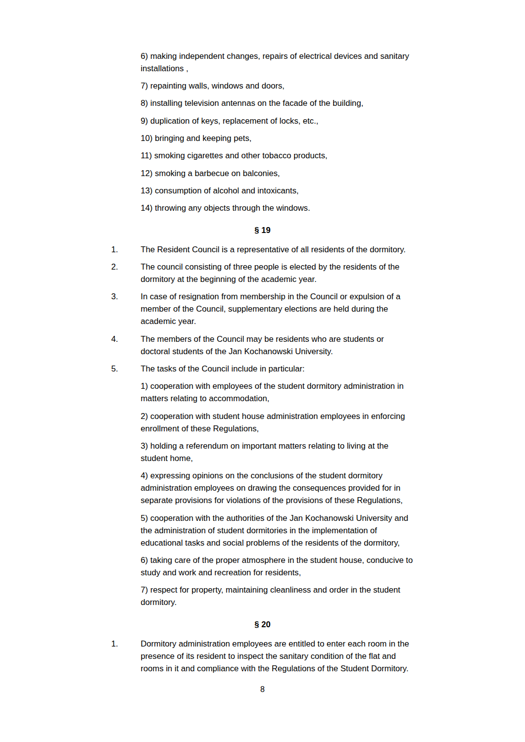6) making independent changes, repairs of electrical devices and sanitary installations ,
7) repainting walls, windows and doors,
8) installing television antennas on the facade of the building,
9) duplication of keys, replacement of locks, etc.,
10) bringing and keeping pets,
11) smoking cigarettes and other tobacco products,
12) smoking a barbecue on balconies,
13) consumption of alcohol and intoxicants,
14) throwing any objects through the windows.
§ 19
1. The Resident Council is a representative of all residents of the dormitory.
2. The council consisting of three people is elected by the residents of the dormitory at the beginning of the academic year.
3. In case of resignation from membership in the Council or expulsion of a member of the Council, supplementary elections are held during the academic year.
4. The members of the Council may be residents who are students or doctoral students of the Jan Kochanowski University.
5. The tasks of the Council include in particular:
1) cooperation with employees of the student dormitory administration in matters relating to accommodation,
2) cooperation with student house administration employees in enforcing enrollment of these Regulations,
3) holding a referendum on important matters relating to living at the student home,
4) expressing opinions on the conclusions of the student dormitory administration employees on drawing the consequences provided for in separate provisions for violations of the provisions of these Regulations,
5) cooperation with the authorities of the Jan Kochanowski University and the administration of student dormitories in the implementation of educational tasks and social problems of the residents of the dormitory,
6) taking care of the proper atmosphere in the student house, conducive to study and work and recreation for residents,
7) respect for property, maintaining cleanliness and order in the student dormitory.
§ 20
1. Dormitory administration employees are entitled to enter each room in the presence of its resident to inspect the sanitary condition of the flat and rooms in it and compliance with the Regulations of the Student Dormitory.
8